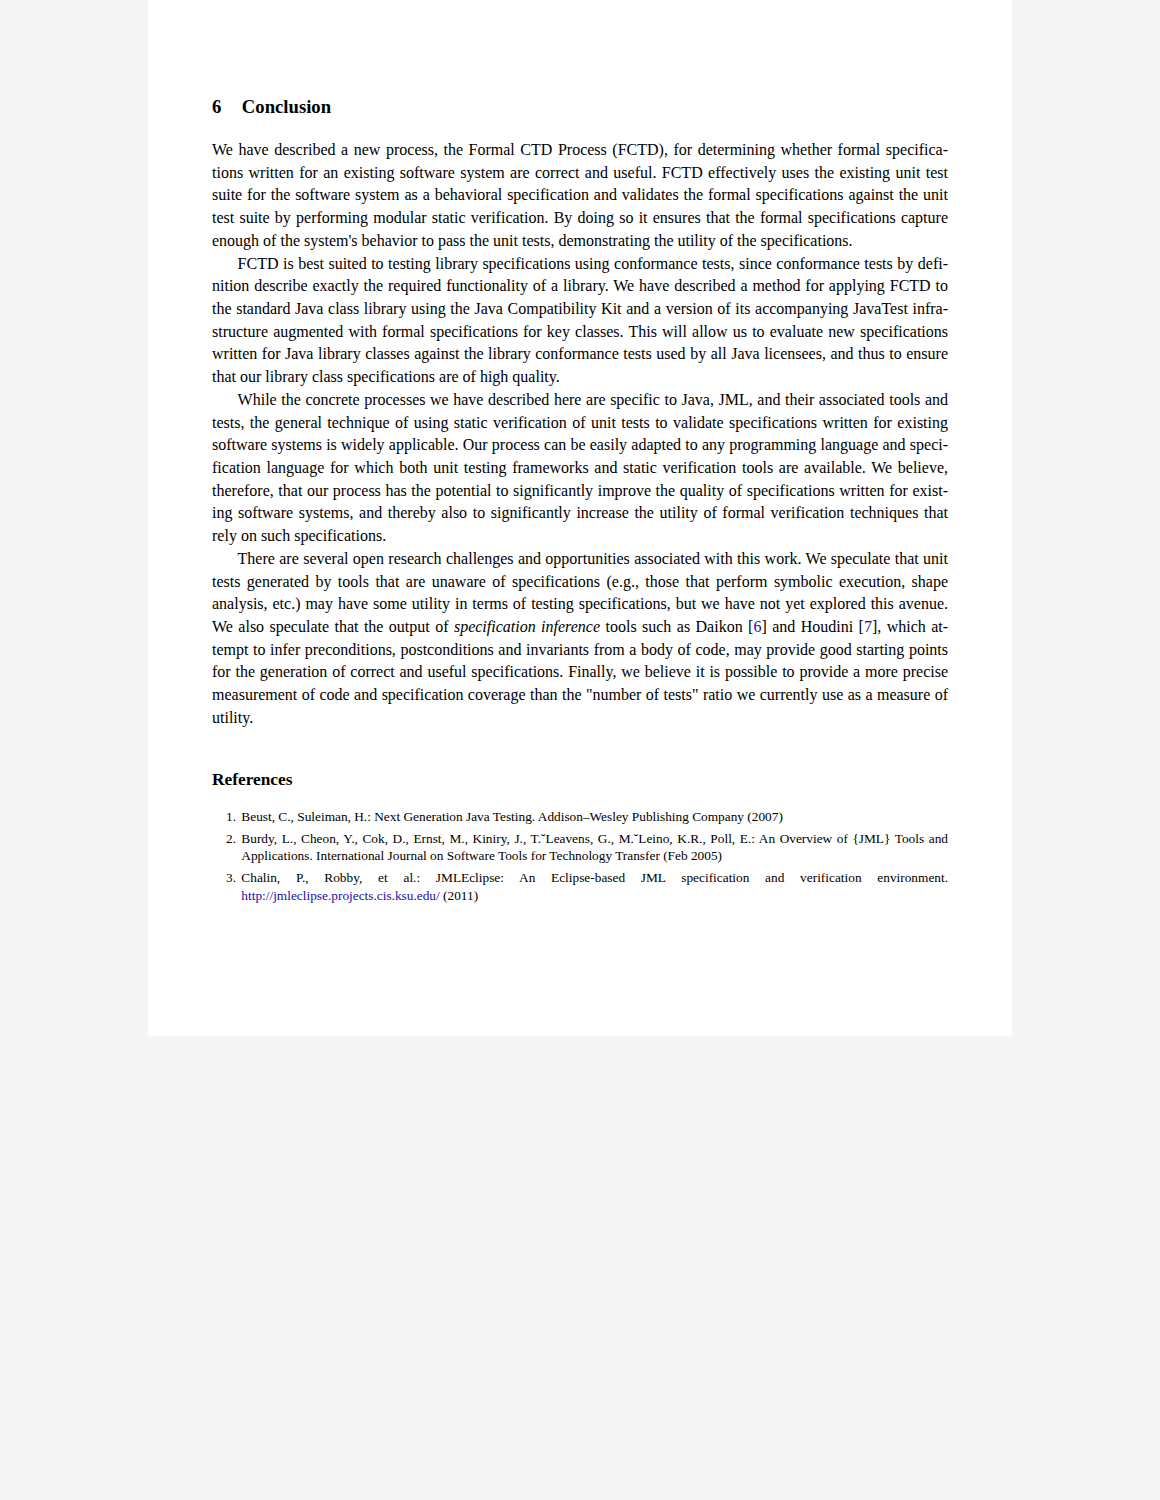6 Conclusion
We have described a new process, the Formal CTD Process (FCTD), for determining whether formal specifications written for an existing software system are correct and useful. FCTD effectively uses the existing unit test suite for the software system as a behavioral specification and validates the formal specifications against the unit test suite by performing modular static verification. By doing so it ensures that the formal specifications capture enough of the system's behavior to pass the unit tests, demonstrating the utility of the specifications.
FCTD is best suited to testing library specifications using conformance tests, since conformance tests by definition describe exactly the required functionality of a library. We have described a method for applying FCTD to the standard Java class library using the Java Compatibility Kit and a version of its accompanying JavaTest infrastructure augmented with formal specifications for key classes. This will allow us to evaluate new specifications written for Java library classes against the library conformance tests used by all Java licensees, and thus to ensure that our library class specifications are of high quality.
While the concrete processes we have described here are specific to Java, JML, and their associated tools and tests, the general technique of using static verification of unit tests to validate specifications written for existing software systems is widely applicable. Our process can be easily adapted to any programming language and specification language for which both unit testing frameworks and static verification tools are available. We believe, therefore, that our process has the potential to significantly improve the quality of specifications written for existing software systems, and thereby also to significantly increase the utility of formal verification techniques that rely on such specifications.
There are several open research challenges and opportunities associated with this work. We speculate that unit tests generated by tools that are unaware of specifications (e.g., those that perform symbolic execution, shape analysis, etc.) may have some utility in terms of testing specifications, but we have not yet explored this avenue. We also speculate that the output of specification inference tools such as Daikon [6] and Houdini [7], which attempt to infer preconditions, postconditions and invariants from a body of code, may provide good starting points for the generation of correct and useful specifications. Finally, we believe it is possible to provide a more precise measurement of code and specification coverage than the "number of tests" ratio we currently use as a measure of utility.
References
1. Beust, C., Suleiman, H.: Next Generation Java Testing. Addison–Wesley Publishing Company (2007)
2. Burdy, L., Cheon, Y., Cok, D., Ernst, M., Kiniry, J., T.˘Leavens, G., M.˘Leino, K.R., Poll, E.: An Overview of {JML} Tools and Applications. International Journal on Software Tools for Technology Transfer (Feb 2005)
3. Chalin, P., Robby, et al.: JMLEclipse: An Eclipse-based JML specification and verification environment. http://jmleclipse.projects.cis.ksu.edu/ (2011)